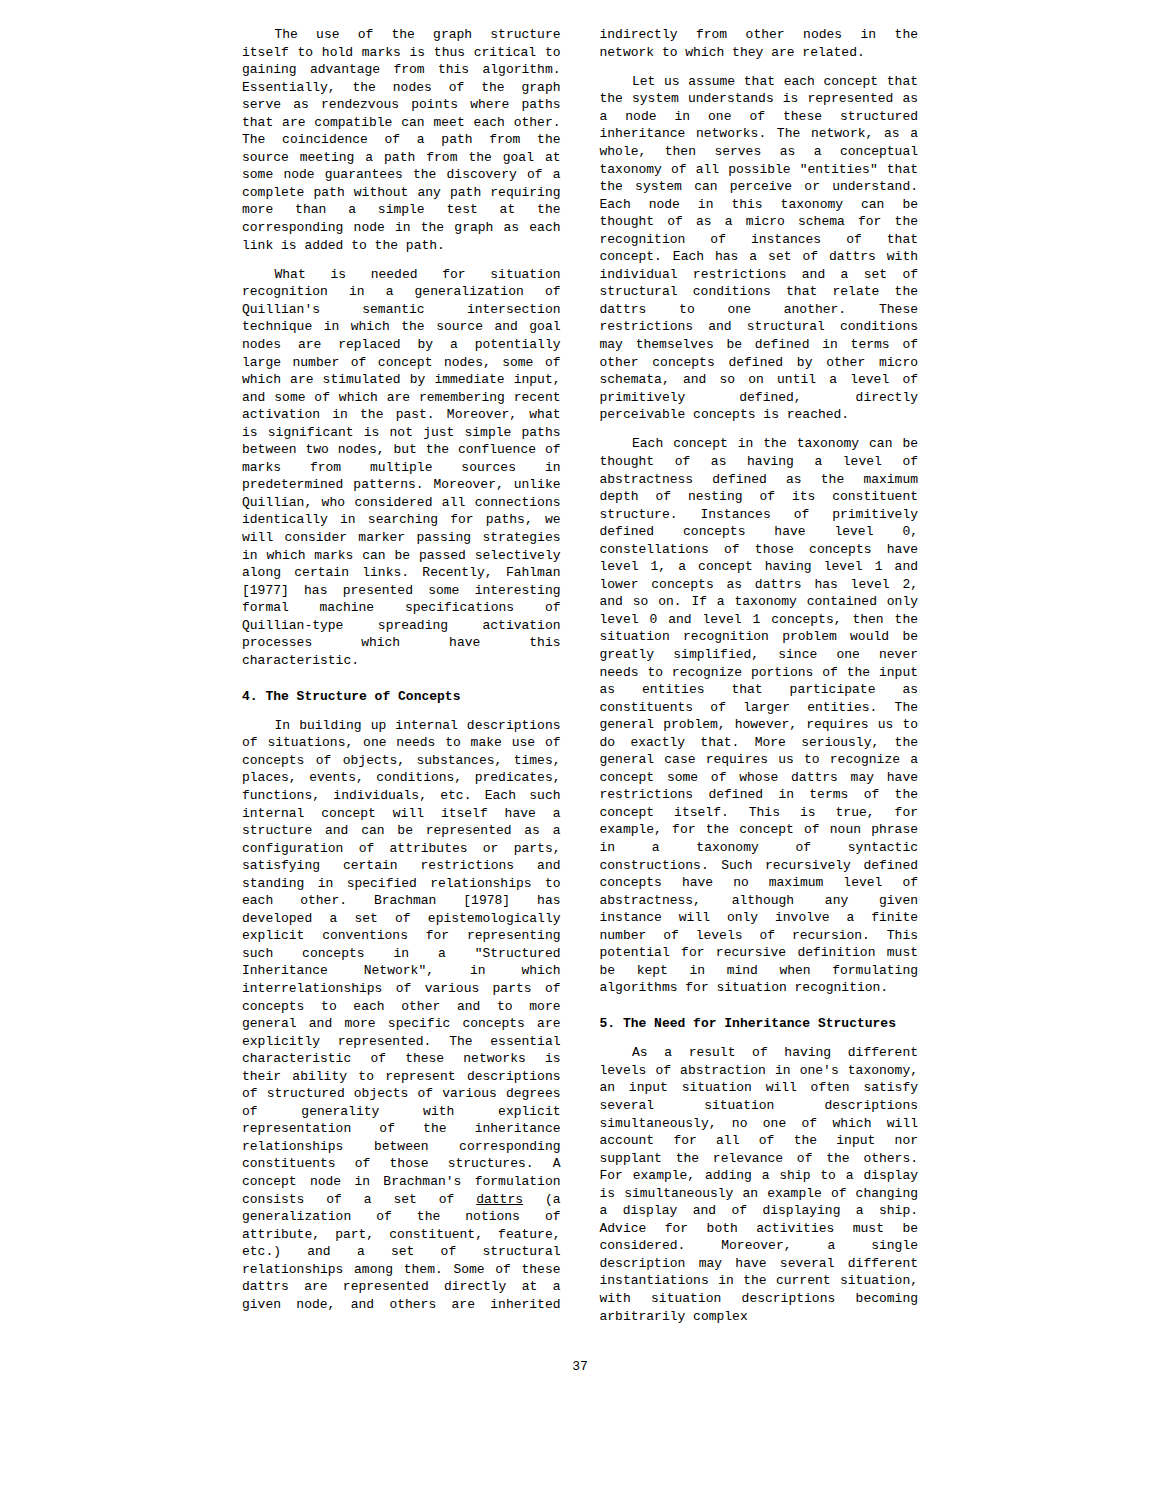The use of the graph structure itself to hold marks is thus critical to gaining advantage from this algorithm. Essentially, the nodes of the graph serve as rendezvous points where paths that are compatible can meet each other. The coincidence of a path from the source meeting a path from the goal at some node guarantees the discovery of a complete path without any path requiring more than a simple test at the corresponding node in the graph as each link is added to the path.
What is needed for situation recognition in a generalization of Quillian's semantic intersection technique in which the source and goal nodes are replaced by a potentially large number of concept nodes, some of which are stimulated by immediate input, and some of which are remembering recent activation in the past. Moreover, what is significant is not just simple paths between two nodes, but the confluence of marks from multiple sources in predetermined patterns. Moreover, unlike Quillian, who considered all connections identically in searching for paths, we will consider marker passing strategies in which marks can be passed selectively along certain links. Recently, Fahlman [1977] has presented some interesting formal machine specifications of Quillian-type spreading activation processes which have this characteristic.
4. The Structure of Concepts
In building up internal descriptions of situations, one needs to make use of concepts of objects, substances, times, places, events, conditions, predicates, functions, individuals, etc. Each such internal concept will itself have a structure and can be represented as a configuration of attributes or parts, satisfying certain restrictions and standing in specified relationships to each other. Brachman [1978] has developed a set of epistemologically explicit conventions for representing such concepts in a "Structured Inheritance Network", in which interrelationships of various parts of concepts to each other and to more general and more specific concepts are explicitly represented. The essential characteristic of these networks is their ability to represent descriptions of structured objects of various degrees of generality with explicit representation of the inheritance relationships between corresponding constituents of those structures. A concept node in Brachman's formulation consists of a set of dattrs (a generalization of the notions of attribute, part, constituent, feature, etc.) and a set of structural relationships among them. Some of these dattrs are represented directly at a given node, and others are inherited indirectly from other nodes in the network to which they are related.
Let us assume that each concept that the system understands is represented as a node in one of these structured inheritance networks. The network, as a whole, then serves as a conceptual taxonomy of all possible "entities" that the system can perceive or understand. Each node in this taxonomy can be thought of as a micro schema for the recognition of instances of that concept. Each has a set of dattrs with individual restrictions and a set of structural conditions that relate the dattrs to one another. These restrictions and structural conditions may themselves be defined in terms of other concepts defined by other micro schemata, and so on until a level of primitively defined, directly perceivable concepts is reached.
Each concept in the taxonomy can be thought of as having a level of abstractness defined as the maximum depth of nesting of its constituent structure. Instances of primitively defined concepts have level 0, constellations of those concepts have level 1, a concept having level 1 and lower concepts as dattrs has level 2, and so on. If a taxonomy contained only level 0 and level 1 concepts, then the situation recognition problem would be greatly simplified, since one never needs to recognize portions of the input as entities that participate as constituents of larger entities. The general problem, however, requires us to do exactly that. More seriously, the general case requires us to recognize a concept some of whose dattrs may have restrictions defined in terms of the concept itself. This is true, for example, for the concept of noun phrase in a taxonomy of syntactic constructions. Such recursively defined concepts have no maximum level of abstractness, although any given instance will only involve a finite number of levels of recursion. This potential for recursive definition must be kept in mind when formulating algorithms for situation recognition.
5. The Need for Inheritance Structures
As a result of having different levels of abstraction in one's taxonomy, an input situation will often satisfy several situation descriptions simultaneously, no one of which will account for all of the input nor supplant the relevance of the others. For example, adding a ship to a display is simultaneously an example of changing a display and of displaying a ship. Advice for both activities must be considered. Moreover, a single description may have several different instantiations in the current situation, with situation descriptions becoming arbitrarily complex
37